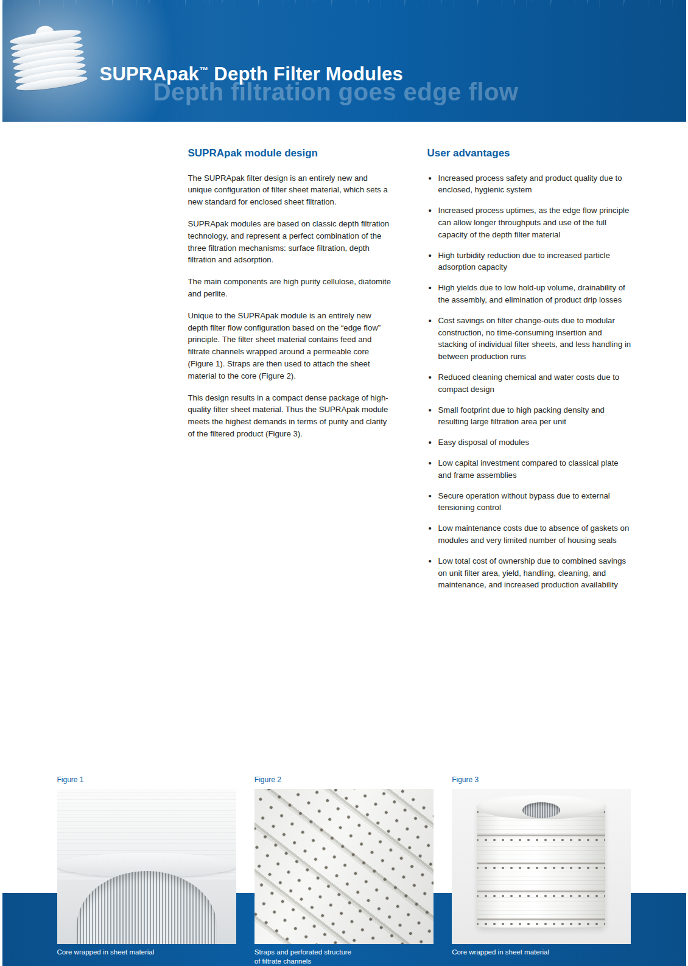Depth filtration goes edge flow
SUPRApak™ Depth Filter Modules
SUPRApak module design
The SUPRApak filter design is an entirely new and unique configuration of filter sheet material, which sets a new standard for enclosed sheet filtration.
SUPRApak modules are based on classic depth filtration technology, and represent a perfect combination of the three filtration mechanisms: surface filtration, depth filtration and adsorption.
The main components are high purity cellulose, diatomite and perlite.
Unique to the SUPRApak module is an entirely new depth filter flow configuration based on the “edge flow” principle. The filter sheet material contains feed and filtrate channels wrapped around a permeable core (Figure 1). Straps are then used to attach the sheet material to the core (Figure 2).
This design results in a compact dense package of high-quality filter sheet material. Thus the SUPRApak module meets the highest demands in terms of purity and clarity of the filtered product (Figure 3).
User advantages
Increased process safety and product quality due to enclosed, hygienic system
Increased process uptimes, as the edge flow principle can allow longer throughputs and use of the full capacity of the depth filter material
High turbidity reduction due to increased particle adsorption capacity
High yields due to low hold-up volume, drainability of the assembly, and elimination of product drip losses
Cost savings on filter change-outs due to modular construction, no time-consuming insertion and stacking of individual filter sheets, and less handling in between production runs
Reduced cleaning chemical and water costs due to compact design
Small footprint due to high packing density and resulting large filtration area per unit
Easy disposal of modules
Low capital investment compared to classical plate and frame assemblies
Secure operation without bypass due to external tensioning control
Low maintenance costs due to absence of gaskets on modules and very limited number of housing seals
Low total cost of ownership due to combined savings on unit filter area, yield, handling, cleaning, and maintenance, and increased production availability
Figure 1
Core wrapped in sheet material
Figure 2
Straps and perforated structure
of filtrate channels
Figure 3
Core wrapped in sheet material